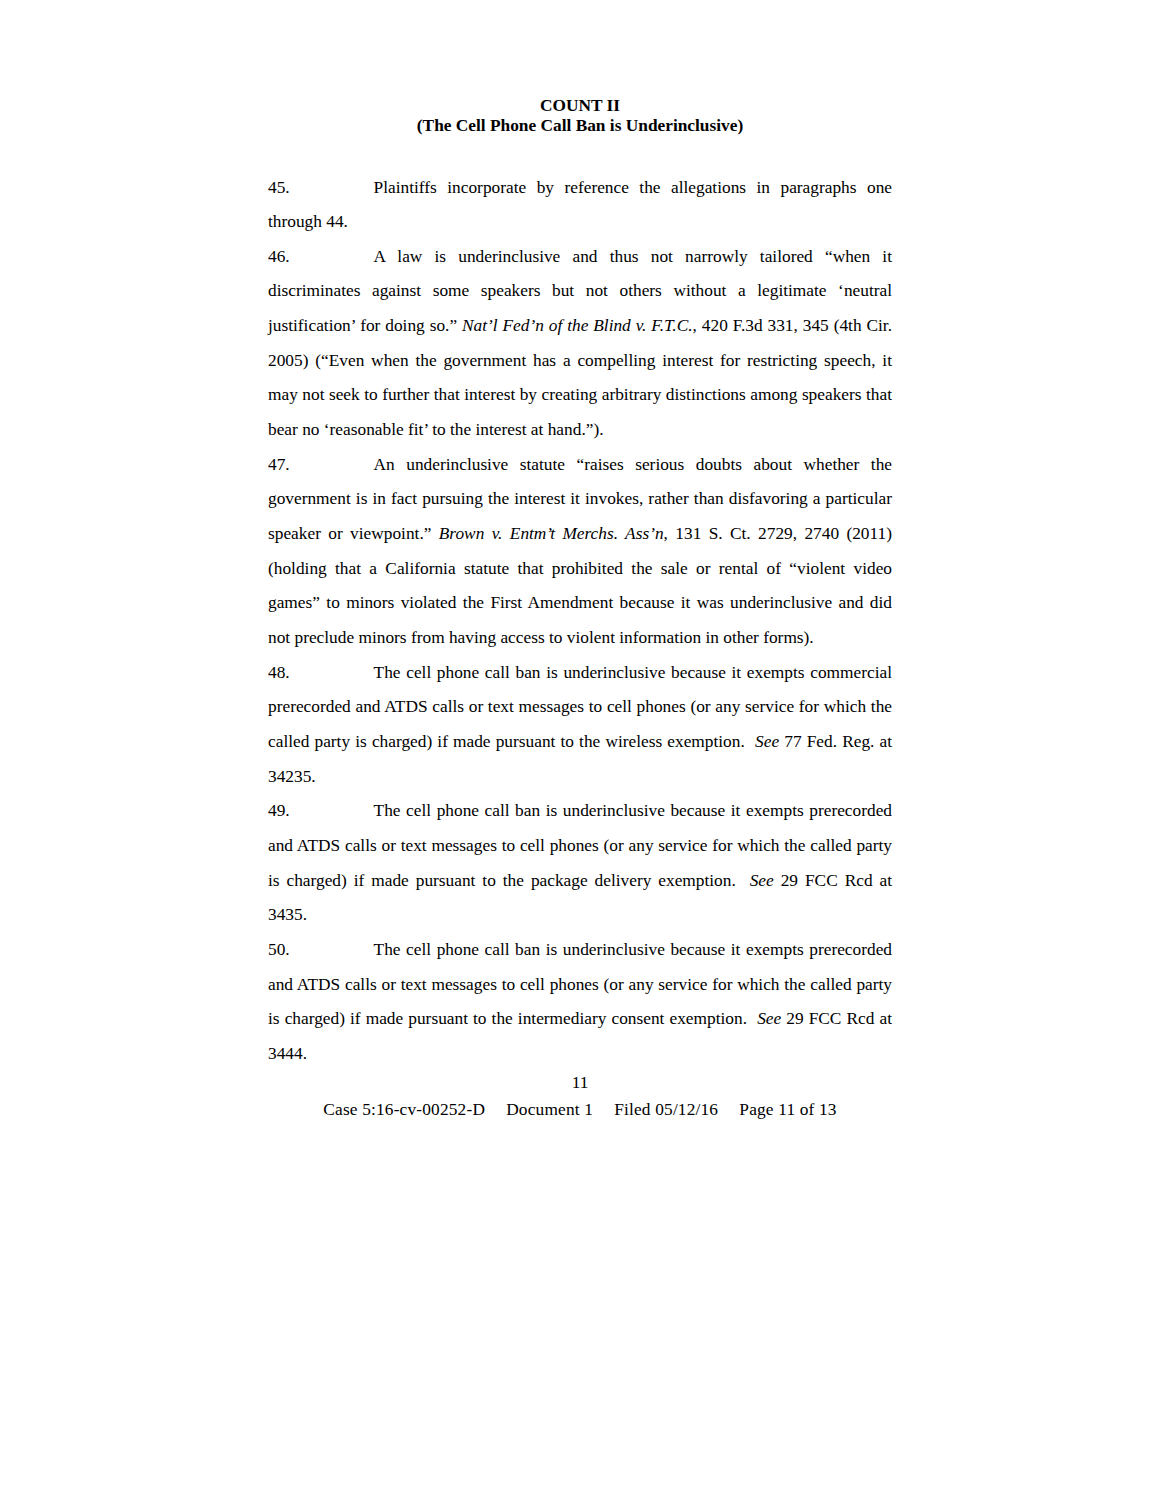COUNT II (The Cell Phone Call Ban is Underinclusive)
45. Plaintiffs incorporate by reference the allegations in paragraphs one through 44.
46. A law is underinclusive and thus not narrowly tailored “when it discriminates against some speakers but not others without a legitimate ‘neutral justification’ for doing so.” Nat’l Fed’n of the Blind v. F.T.C., 420 F.3d 331, 345 (4th Cir. 2005) (“Even when the government has a compelling interest for restricting speech, it may not seek to further that interest by creating arbitrary distinctions among speakers that bear no ‘reasonable fit’ to the interest at hand.”).
47. An underinclusive statute “raises serious doubts about whether the government is in fact pursuing the interest it invokes, rather than disfavoring a particular speaker or viewpoint.” Brown v. Entm’t Merchs. Ass’n, 131 S. Ct. 2729, 2740 (2011) (holding that a California statute that prohibited the sale or rental of “violent video games” to minors violated the First Amendment because it was underinclusive and did not preclude minors from having access to violent information in other forms).
48. The cell phone call ban is underinclusive because it exempts commercial prerecorded and ATDS calls or text messages to cell phones (or any service for which the called party is charged) if made pursuant to the wireless exemption. See 77 Fed. Reg. at 34235.
49. The cell phone call ban is underinclusive because it exempts prerecorded and ATDS calls or text messages to cell phones (or any service for which the called party is charged) if made pursuant to the package delivery exemption. See 29 FCC Rcd at 3435.
50. The cell phone call ban is underinclusive because it exempts prerecorded and ATDS calls or text messages to cell phones (or any service for which the called party is charged) if made pursuant to the intermediary consent exemption. See 29 FCC Rcd at 3444.
11
Case 5:16-cv-00252-D Document 1 Filed 05/12/16 Page 11 of 13